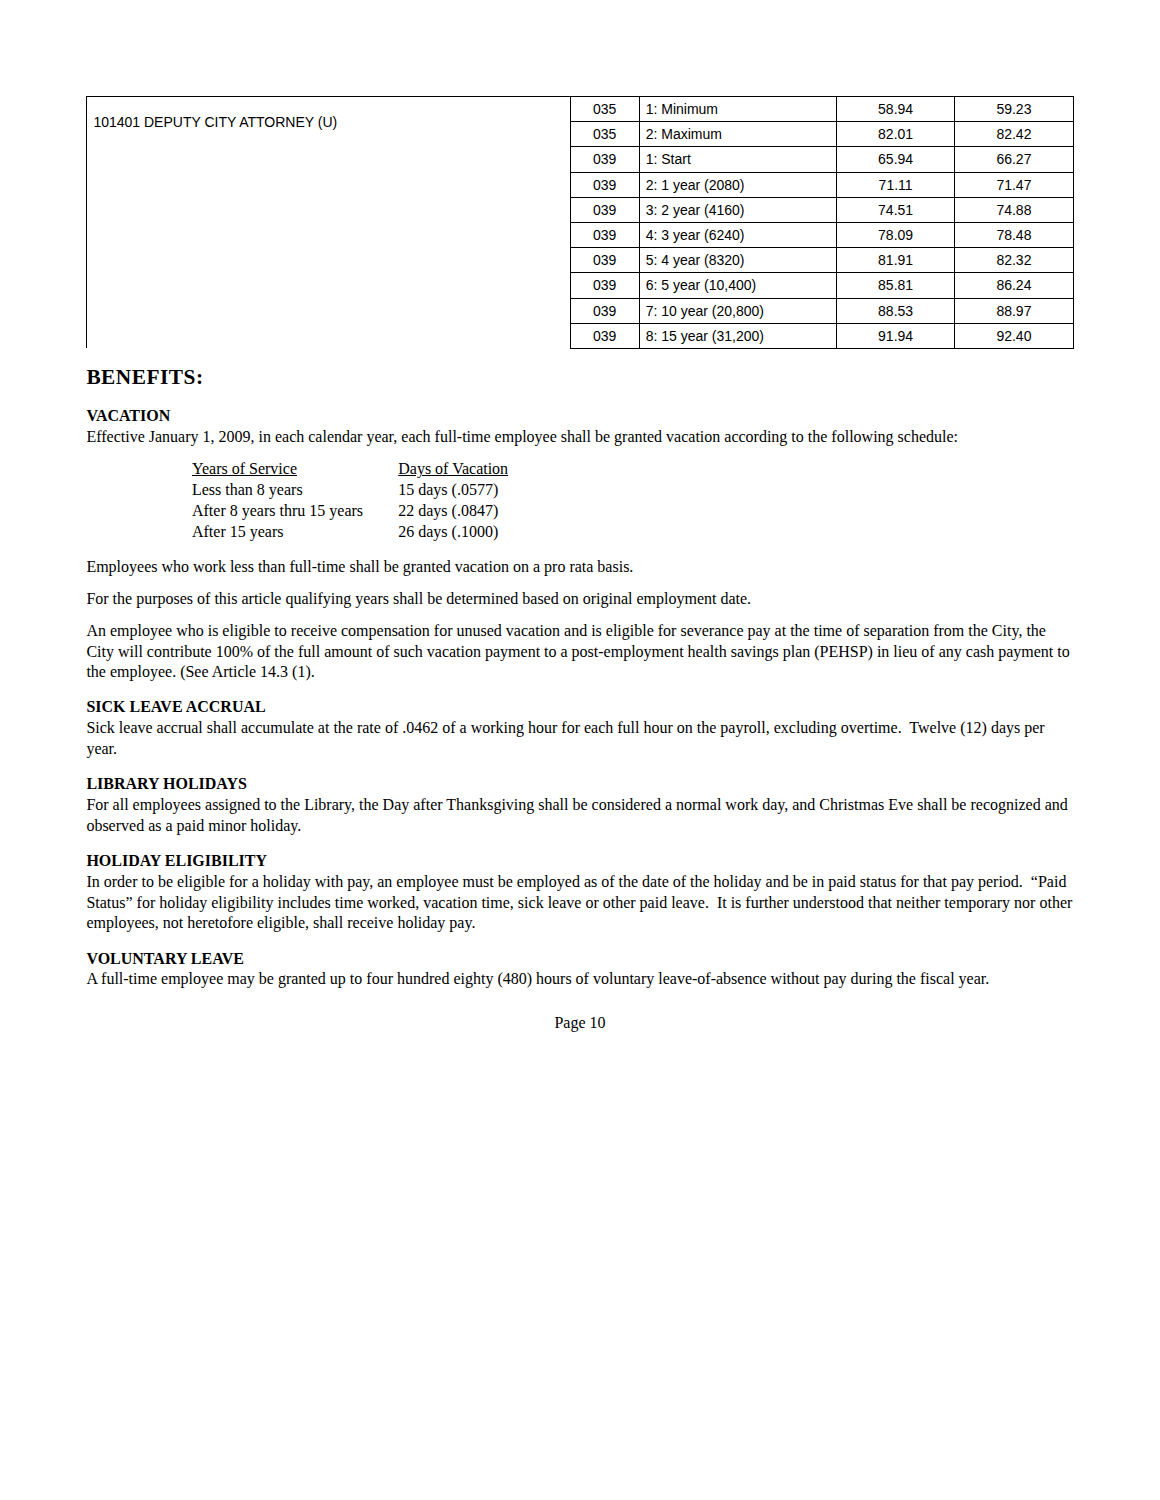| 101401 DEPUTY CITY ATTORNEY (U) | 035 | 1: Minimum | 58.94 | 59.23 |
| 035 | 2: Maximum | 82.01 | 82.42 |
| | 039 | 1: Start | 65.94 | 66.27 |
| 039 | 2: 1 year (2080) | 71.11 | 71.47 |
| 039 | 3: 2 year (4160) | 74.51 | 74.88 |
| 039 | 4: 3 year (6240) | 78.09 | 78.48 |
| 039 | 5: 4 year (8320) | 81.91 | 82.32 |
| 039 | 6: 5 year (10,400) | 85.81 | 86.24 |
| 039 | 7: 10 year (20,800) | 88.53 | 88.97 |
| 039 | 8: 15 year (31,200) | 91.94 | 92.40 |
BENEFITS:
Vacation
Effective January 1, 2009, in each calendar year, each full-time employee shall be granted vacation according to the following schedule:
| Years of Service | Days of Vacation |
| Less than 8 years | 15 days (.0577) |
| After 8 years thru 15 years | 22 days (.0847) |
| After 15 years | 26 days (.1000) |
Employees who work less than full-time shall be granted vacation on a pro rata basis.
For the purposes of this article qualifying years shall be determined based on original employment date.
An employee who is eligible to receive compensation for unused vacation and is eligible for severance pay at the time of separation from the City, the City will contribute 100% of the full amount of such vacation payment to a post-employment health savings plan (PEHSP) in lieu of any cash payment to the employee. (See Article 14.3 (1).
Sick Leave Accrual
Sick leave accrual shall accumulate at the rate of .0462 of a working hour for each full hour on the payroll, excluding overtime. Twelve (12) days per year.
Library Holidays
For all employees assigned to the Library, the Day after Thanksgiving shall be considered a normal work day, and Christmas Eve shall be recognized and observed as a paid minor holiday.
Holiday Eligibility
In order to be eligible for a holiday with pay, an employee must be employed as of the date of the holiday and be in paid status for that pay period. “Paid Status” for holiday eligibility includes time worked, vacation time, sick leave or other paid leave. It is further understood that neither temporary nor other employees, not heretofore eligible, shall receive holiday pay.
Voluntary Leave
A full-time employee may be granted up to four hundred eighty (480) hours of voluntary leave-of-absence without pay during the fiscal year.
Page 10